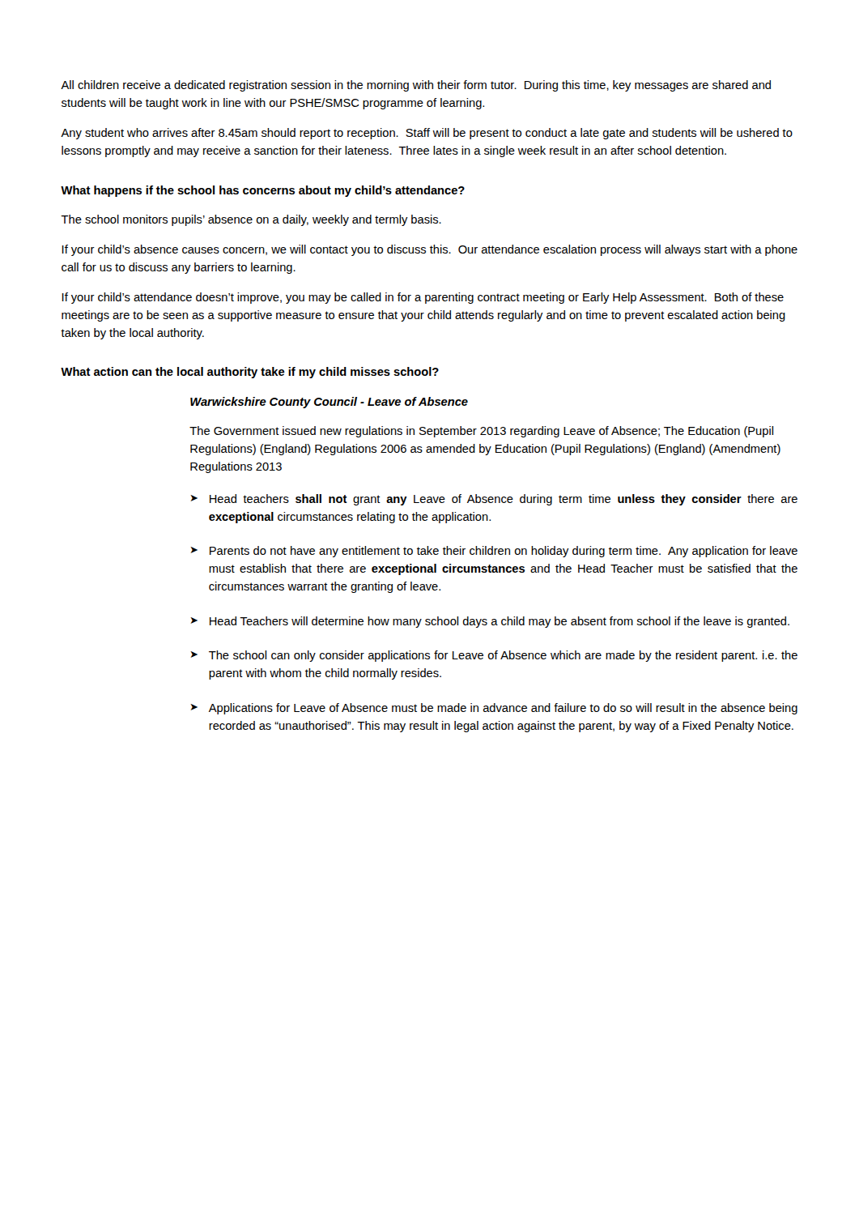All children receive a dedicated registration session in the morning with their form tutor. During this time, key messages are shared and students will be taught work in line with our PSHE/SMSC programme of learning.
Any student who arrives after 8.45am should report to reception. Staff will be present to conduct a late gate and students will be ushered to lessons promptly and may receive a sanction for their lateness. Three lates in a single week result in an after school detention.
What happens if the school has concerns about my child’s attendance?
The school monitors pupils’ absence on a daily, weekly and termly basis.
If your child’s absence causes concern, we will contact you to discuss this. Our attendance escalation process will always start with a phone call for us to discuss any barriers to learning.
If your child’s attendance doesn’t improve, you may be called in for a parenting contract meeting or Early Help Assessment. Both of these meetings are to be seen as a supportive measure to ensure that your child attends regularly and on time to prevent escalated action being taken by the local authority.
What action can the local authority take if my child misses school?
Warwickshire County Council - Leave of Absence
The Government issued new regulations in September 2013 regarding Leave of Absence; The Education (Pupil Regulations) (England) Regulations 2006 as amended by Education (Pupil Regulations) (England) (Amendment) Regulations 2013
Head teachers shall not grant any Leave of Absence during term time unless they consider there are exceptional circumstances relating to the application.
Parents do not have any entitlement to take their children on holiday during term time. Any application for leave must establish that there are exceptional circumstances and the Head Teacher must be satisfied that the circumstances warrant the granting of leave.
Head Teachers will determine how many school days a child may be absent from school if the leave is granted.
The school can only consider applications for Leave of Absence which are made by the resident parent. i.e. the parent with whom the child normally resides.
Applications for Leave of Absence must be made in advance and failure to do so will result in the absence being recorded as “unauthorised”. This may result in legal action against the parent, by way of a Fixed Penalty Notice.